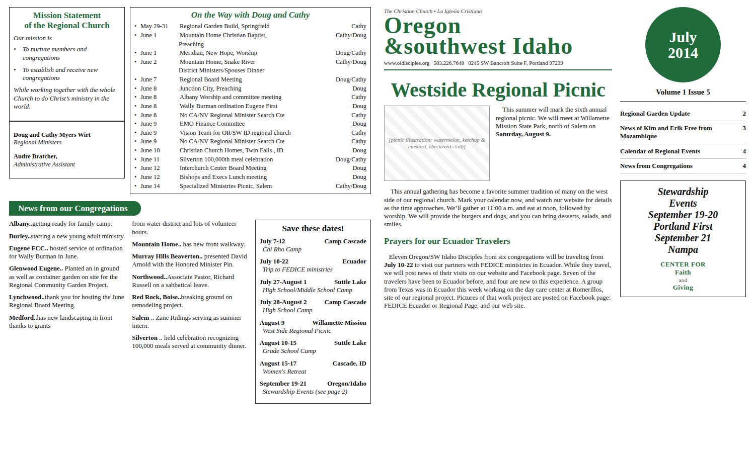Mission Statement
of the Regional Church
Our mission is
To nurture members and congregations
To establish and receive new congregations
While working together with the whole Church to do Christ’s ministry in the world.
Doug and Cathy Myers Wirt
Regional Ministers
Audre Bratcher,
Administrative Assistant
On the Way with Doug and Cathy
| • | May 29-31 | Regional Garden Build, Springfield | Cathy |
| • | June 1 | Mountain Home Christian Baptist, | Cathy/Doug |
| | | Preaching | |
| • | June 1 | Meridian, New Hope, Worship | Doug/Cathy |
| • | June 2 | Mountain Home, Snake River | Cathy/Doug |
| | | District Ministers/Spouses Dinner | |
| • | June 7 | Regional Board Meeting | Doug/Cathy |
| • | June 8 | Junction City, Preaching | Doug |
| • | June 8 | Albany Worship and committee meeting | Cathy |
| • | June 8 | Wally Burman ordination Eugene First | Doug |
| • | June 8 | No CA/NV Regional Minister Search Cte | Cathy |
| • | June 9 | EMO Finance Committee | Doug |
| • | June 9 | Vision Team for OR/SW ID regional church | Cathy |
| • | June 9 | No CA/NV Regional Minister Search Cte | Cathy |
| • | June 10 | Christian Church Homes, Twin Falls , ID | Doug |
| • | June 11 | Silverton 100,000th meal celebration | Doug/Cathy |
| • | June 12 | Interchurch Center Board Meeting | Doug |
| • | June 12 | Bishops and Execs Lunch meeting | Doug |
| • | June 14 | Specialized Ministries Picnic, Salem | Cathy/Doug |
News from our Congregations
Albany.. getting ready for family camp.
Burley.. starting a new young adult ministry.
Eugene FCC.. hosted service of ordination for Wally Burman in June.
Glenwood Eugene.. Planted an in ground as well as container garden on site for the Regional Community Garden Project.
Lynchwood.. thank you for hosting the June Regional Board Meeting.
Medford.. has new landscaping in front thanks to grants
from water district and lots of volunteer hours.
Mountain Home.. has new front walkway.
Murray Hills Beaverton.. presented David Arnold with the Honored Minister Pin.
Northwood.. Associate Pastor, Richard Russell on a sabbatical leave.
Red Rock, Boise.. breaking ground on remodeling project.
Salem .. Zane Ridings serving as summer intern.
Silverton .. held celebration recognizing 100,000 meals served at community dinner.
Save these dates!
July 7-12 Camp Cascade
Chi Rho Camp
July 10-22 Ecuador
Trip to FEDICE ministries
July 27-August 1 Suttle Lake
High School/Middle School Camp
July 28-August 2 Camp Cascade
High School Camp
August 9 Willamette Mission
West Side Regional Picnic
August 10-15 Suttle Lake
Grade School Camp
August 15-17 Cascade, ID
Women's Retreat
September 19-21 Oregon/Idaho
Stewardship Events (see page 2)
The Christian Church • La Iglesia Cristiana
Oregon
&southwest Idaho
www.oidisciples.org 503.226.7648 0245 SW Bancroft Suite F, Portland 97239
Westside Regional Picnic
[picnic illustration: watermelon, ketchup & mustard, checkered cloth]
This summer will mark the sixth annual regional picnic. We will meet at Willamette Mission State Park, north of Salem on Saturday, August 9.
This annual gathering has become a favorite summer tradition of many on the west side of our regional church. Mark your calendar now, and watch our website for details as the time approaches. We’ll gather at 11:00 a.m. and eat at noon, followed by worship. We will provide the burgers and dogs, and you can bring desserts, salads, and smiles.
Prayers for our Ecuador Travelers
Eleven Oregon/SW Idaho Disciples from six congregations will be traveling from July 10-22 to visit our partners with FEDICE ministries in Ecuador. While they travel, we will post news of their visits on our website and Facebook page. Seven of the travelers have been to Ecuador before, and four are new to this experience. A group from Texas was in Ecuador this week working on the day care center at Romerillos, site of our regional project. Pictures of that work project are posted on Facebook page: FEDICE Ecuador or Regional Page, and our web site.
July
2014
Volume 1 Issue 5
Regional Garden Update 2
News of Kim and Erik Free from Mozambique 3
Calendar of Regional Events 4
News from Congregations 4
Stewardship
Events
September 19-20
Portland First
September 21
Nampa
CENTER FOR
Faith
and Giving